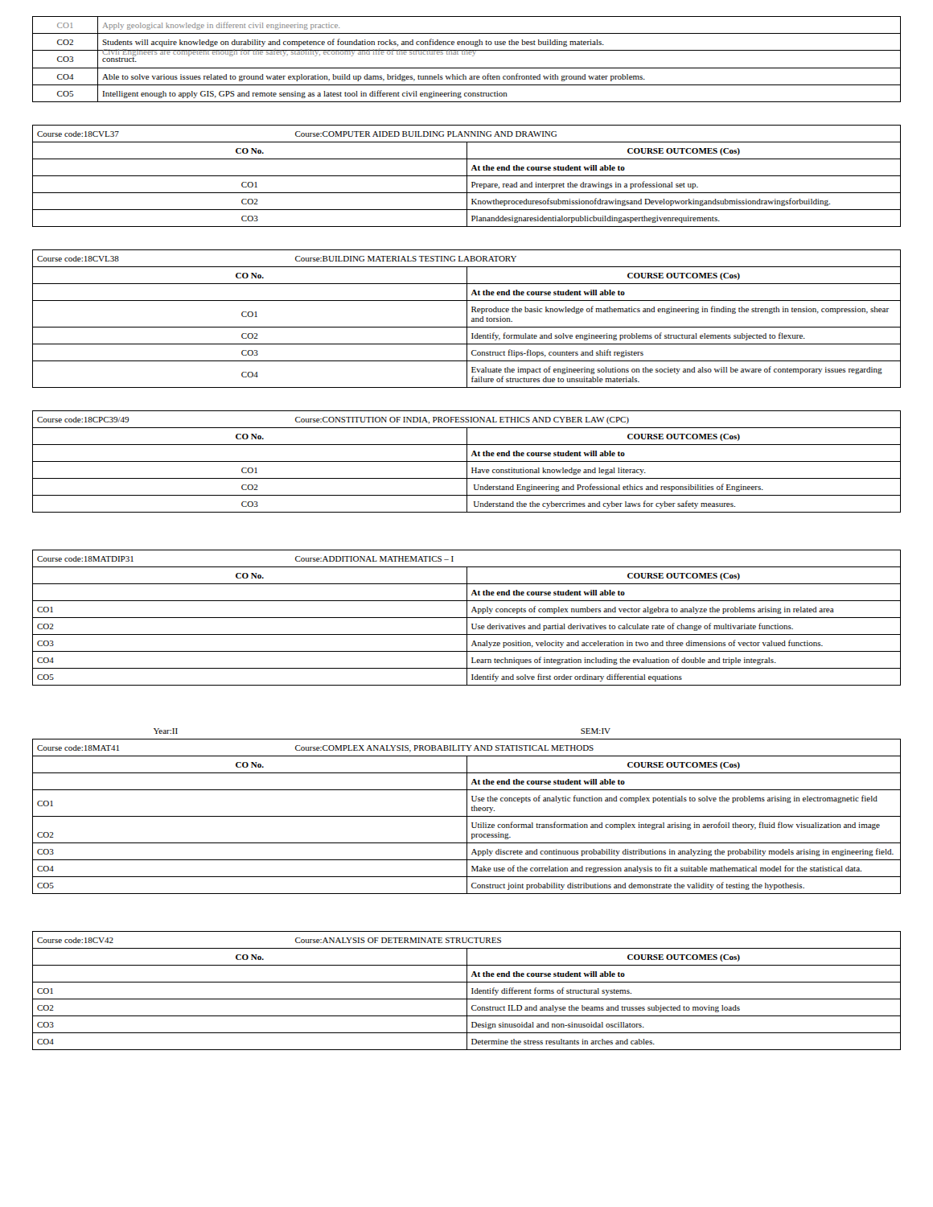| CO1 | Apply geological knowledge in different civil engineering practice. |
| CO2 | Students will acquire knowledge on durability and competence of foundation rocks, and confidence enough to use the best building materials. |
| CO3 | Civil Engineers are competent enough for the safety, stability, economy and life of the structures that they construct. |
| CO4 | Able to solve various issues related to ground water exploration, build up dams, bridges, tunnels which are often confronted with ground water problems. |
| CO5 | Intelligent enough to apply GIS, GPS and remote sensing as a latest tool in different civil engineering construction |
| / Course code:18CVL37 / Course:COMPUTER AIDED BUILDING PLANNING AND DRAWING / |
| CO No. | COURSE OUTCOMES (Cos) |
| | At the end the course student will able to |
| CO1 | Prepare, read and interpret the drawings in a professional set up. |
| CO2 | Knowtheproceduresofsubmissionofdrawingsand Developworkingandsubmissiondrawingsforbuilding. |
| CO3 | Plananddesignaresidentialorpublicbuildingasperthegivenrequirements. |
| / Course code:18CVL38 / Course:BUILDING MATERIALS TESTING LABORATORY / |
| CO No. | COURSE OUTCOMES (Cos) |
| | At the end the course student will able to |
| CO1 | Reproduce the basic knowledge of mathematics and engineering in finding the strength in tension, compression, shear and torsion. |
| CO2 | Identify, formulate and solve engineering problems of structural elements subjected to flexure. |
| CO3 | Construct flips-flops, counters and shift registers |
| CO4 | Evaluate the impact of engineering solutions on the society and also will be aware of contemporary issues regarding failure of structures due to unsuitable materials. |
| / Course code:18CPC39/49 / Course:CONSTITUTION OF INDIA, PROFESSIONAL ETHICS AND CYBER LAW (CPC) / |
| CO No. | COURSE OUTCOMES (Cos) |
| | At the end the course student will able to |
| CO1 | Have constitutional knowledge and legal literacy. |
| CO2 | Understand Engineering and Professional ethics and responsibilities of Engineers. |
| CO3 | Understand the the cybercrimes and cyber laws for cyber safety measures. |
| / Course code:18MATDIP31 / Course:ADDITIONAL MATHEMATICS – I / |
| CO No. | COURSE OUTCOMES (Cos) |
| | At the end the course student will able to |
| CO1 | Apply concepts of complex numbers and vector algebra to analyze the problems arising in related area |
| CO2 | Use derivatives and partial derivatives to calculate rate of change of multivariate functions. |
| CO3 | Analyze position, velocity and acceleration in two and three dimensions of vector valued functions. |
| CO4 | Learn techniques of integration including the evaluation of double and triple integrals. |
| CO5 | Identify and solve first order ordinary differential equations |
| / Year:II / SEM:IV / |
| / Course code:18MAT41 / Course:COMPLEX ANALYSIS, PROBABILITY AND STATISTICAL METHODS / |
| CO No. | COURSE OUTCOMES (Cos) |
| | At the end the course student will able to |
| CO1 | Use the concepts of analytic function and complex potentials to solve the problems arising in electromagnetic field theory. |
| CO2 | Utilize conformal transformation and complex integral arising in aerofoil theory, fluid flow visualization and image processing. |
| CO3 | Apply discrete and continuous probability distributions in analyzing the probability models arising in engineering field. |
| CO4 | Make use of the correlation and regression analysis to fit a suitable mathematical model for the statistical data. |
| CO5 | Construct joint probability distributions and demonstrate the validity of testing the hypothesis. |
| / Course code:18CV42 / Course:ANALYSIS OF DETERMINATE STRUCTURES / |
| CO No. | COURSE OUTCOMES (Cos) |
| | At the end the course student will able to |
| CO1 | Identify different forms of structural systems. |
| CO2 | Construct ILD and analyse the beams and trusses subjected to moving loads |
| CO3 | Design sinusoidal and non-sinusoidal oscillators. |
| CO4 | Determine the stress resultants in arches and cables. |